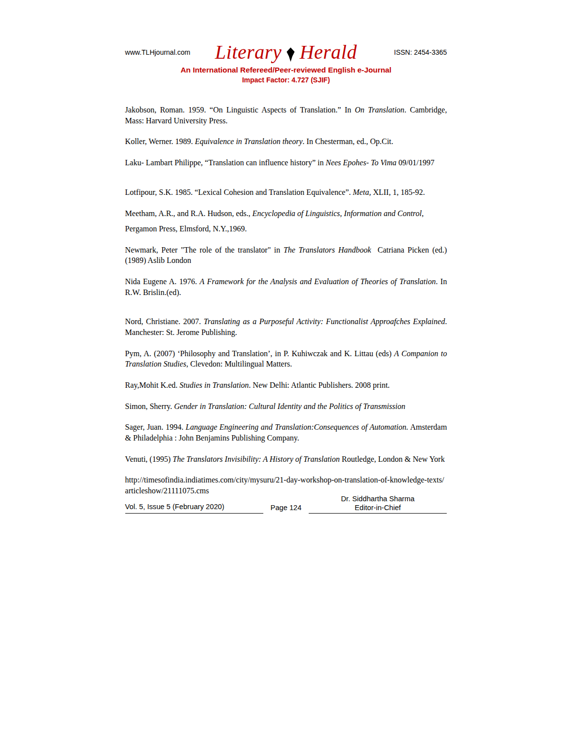www.TLHjournal.com
Literary Herald
ISSN: 2454-3365
An International Refereed/Peer-reviewed English e-Journal
Impact Factor: 4.727 (SJIF)
Jakobson, Roman. 1959. “On Linguistic Aspects of Translation.” In On Translation. Cambridge, Mass: Harvard University Press.
Koller, Werner. 1989. Equivalence in Translation theory. In Chesterman, ed., Op.Cit.
Laku- Lambart Philippe, “Translation can influence history” in Nees Epohes- To Vima 09/01/1997
Lotfipour, S.K. 1985. “Lexical Cohesion and Translation Equivalence”. Meta, XLII, 1, 185-92.
Meetham, A.R., and R.A. Hudson, eds., Encyclopedia of Linguistics, Information and Control,
Pergamon Press, Elmsford, N.Y.,1969.
Newmark, Peter "The role of the translator" in The Translators Handbook Catriana Picken (ed.) (1989) Aslib London
Nida Eugene A. 1976. A Framework for the Analysis and Evaluation of Theories of Translation. In R.W. Brislin.(ed).
Nord, Christiane. 2007. Translating as a Purposeful Activity: Functionalist Approafches Explained. Manchester: St. Jerome Publishing.
Pym, A. (2007) ‘Philosophy and Translation’, in P. Kuhiwczak and K. Littau (eds) A Companion to Translation Studies, Clevedon: Multilingual Matters.
Ray,Mohit K.ed. Studies in Translation. New Delhi: Atlantic Publishers. 2008 print.
Simon, Sherry. Gender in Translation: Cultural Identity and the Politics of Transmission
Sager, Juan. 1994. Language Engineering and Translation:Consequences of Automation. Amsterdam & Philadelphia : John Benjamins Publishing Company.
Venuti, (1995) The Translators Invisibility: A History of Translation Routledge, London & New York
http://timesofindia.indiatimes.com/city/mysuru/21-day-workshop-on-translation-of-knowledge-texts/articleshow/21111075.cms
Vol. 5, Issue 5 (February 2020)
Page 124
Dr. Siddhartha Sharma
Editor-in-Chief